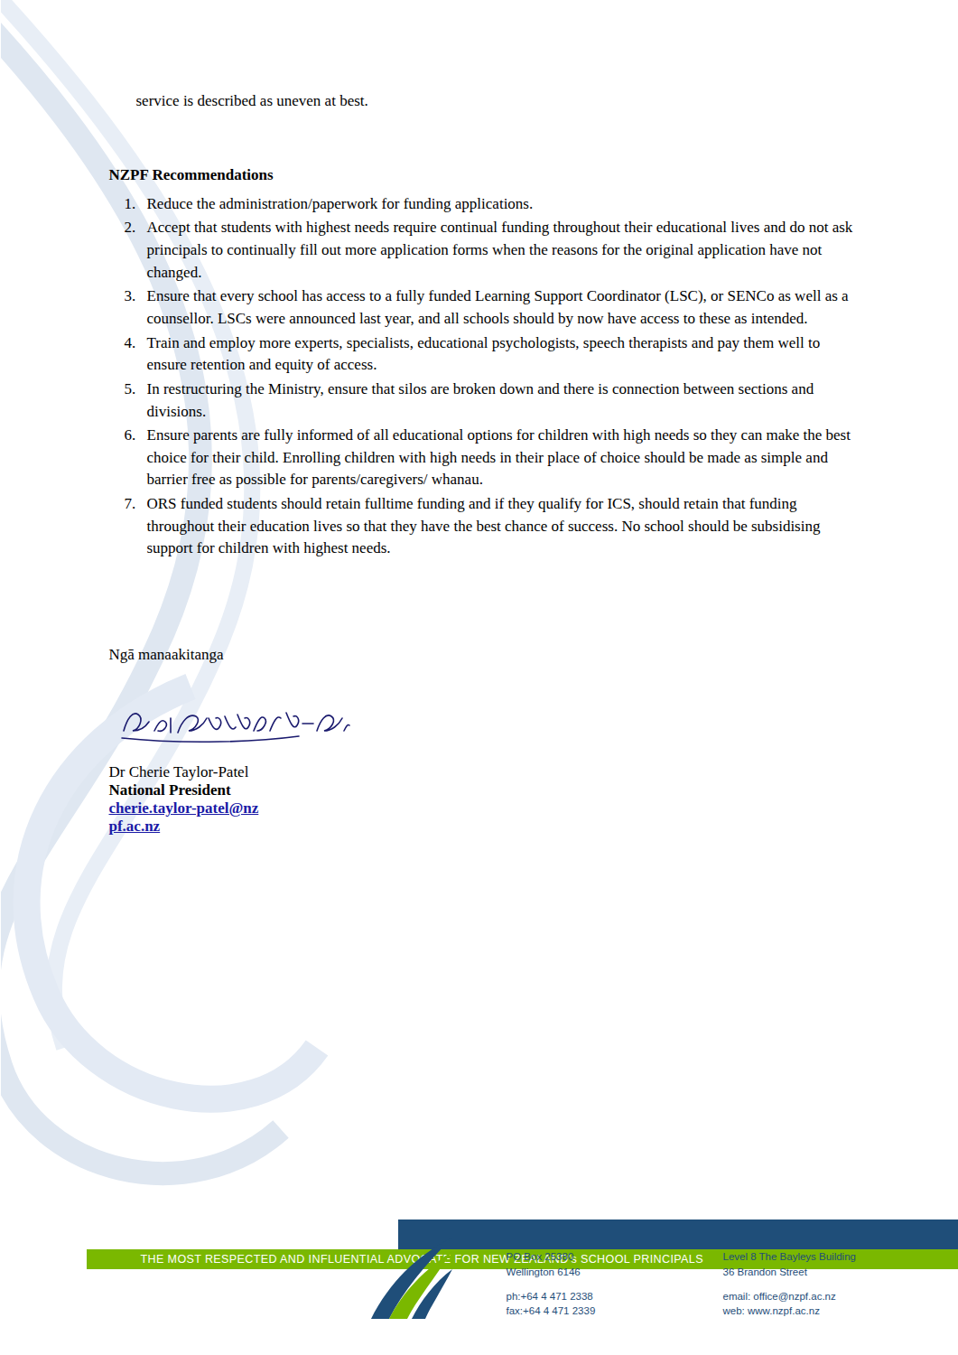service is described as uneven at best.
NZPF Recommendations
Reduce the administration/paperwork for funding applications.
Accept that students with highest needs require continual funding throughout their educational lives and do not ask principals to continually fill out more application forms when the reasons for the original application have not changed.
Ensure that every school has access to a fully funded Learning Support Coordinator (LSC), or SENCo as well as a counsellor. LSCs were announced last year, and all schools should by now have access to these as intended.
Train and employ more experts, specialists, educational psychologists, speech therapists and pay them well to ensure retention and equity of access.
In restructuring the Ministry, ensure that silos are broken down and there is connection between sections and divisions.
Ensure parents are fully informed of all educational options for children with high needs so they can make the best choice for their child. Enrolling children with high needs in their place of choice should be made as simple and barrier free as possible for parents/caregivers/ whanau.
ORS funded students should retain fulltime funding and if they qualify for ICS, should retain that funding throughout their education lives so that they have the best chance of success. No school should be subsidising support for children with highest needs.
Ngā manaakitanga
Dr Cherie Taylor-Patel
National President
cherie.taylor-patel@nzpf.ac.nz
THE MOST RESPECTED AND INFLUENTIAL ADVOCATE FOR NEW ZEALAND's SCHOOL PRINCIPALS
PO Box 25380
Wellington 6146
Level 8 The Bayleys Building
36 Brandon Street
ph:+64 4 471 2338
fax:+64 4 471 2339
email: office@nzpf.ac.nz
web: www.nzpf.ac.nz